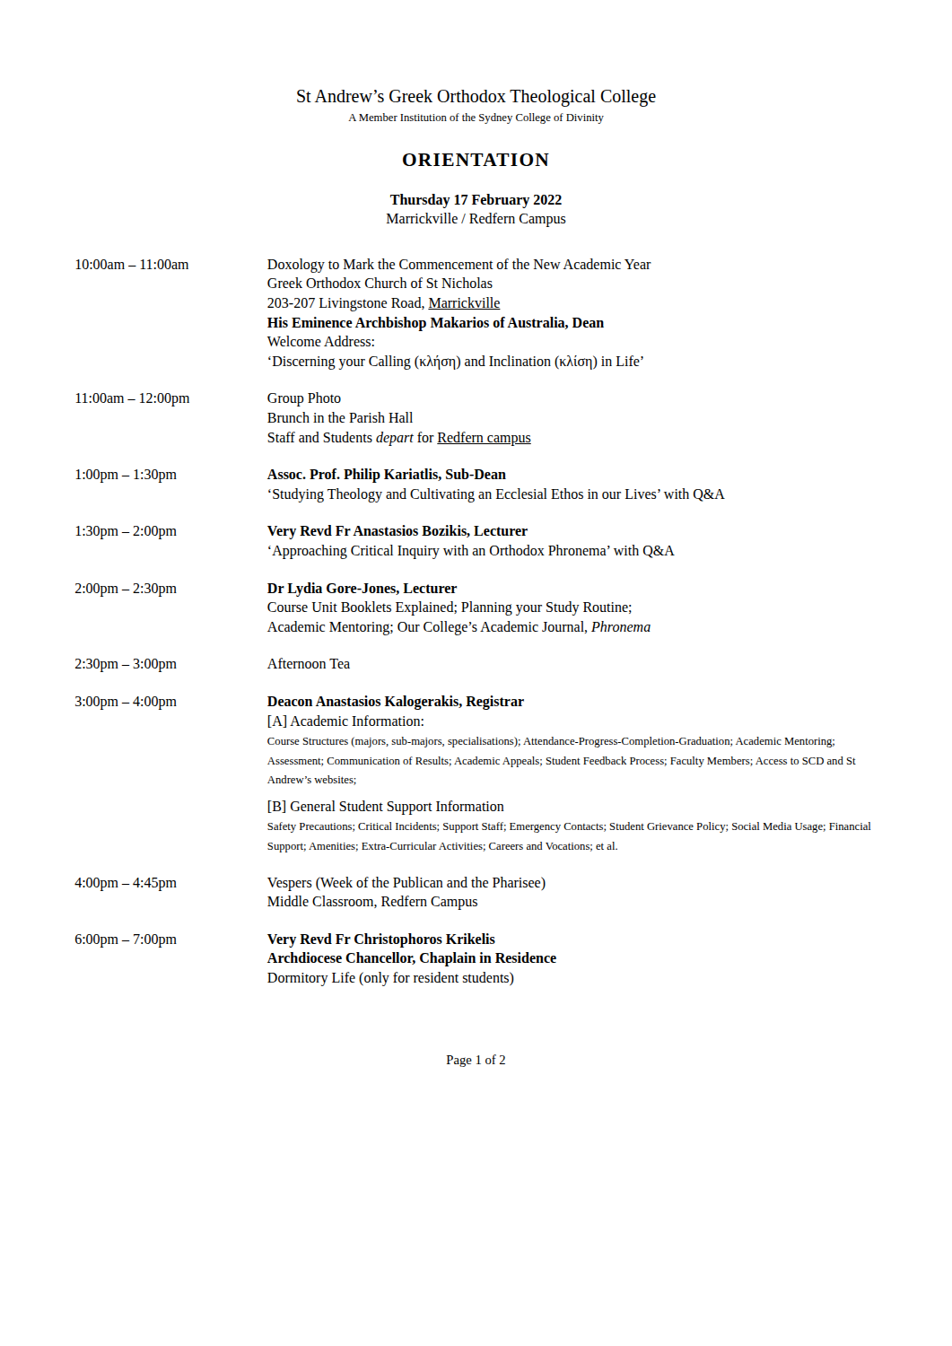St Andrew’s Greek Orthodox Theological College
A Member Institution of the Sydney College of Divinity
ORIENTATION
Thursday 17 February 2022 Marrickville / Redfern Campus
| 10:00am – 11:00am | Doxology to Mark the Commencement of the New Academic Year Greek Orthodox Church of St Nicholas 203-207 Livingstone Road, Marrickville His Eminence Archbishop Makarios of Australia, Dean Welcome Address: ‘Discerning your Calling (κλήση) and Inclination (κλίση) in Life’ |
| 11:00am – 12:00pm | Group Photo Brunch in the Parish Hall Staff and Students depart for Redfern campus |
| 1:00pm – 1:30pm | Assoc. Prof. Philip Kariatlis, Sub-Dean ‘Studying Theology and Cultivating an Ecclesial Ethos in our Lives’ with Q&A |
| 1:30pm – 2:00pm | Very Revd Fr Anastasios Bozikis, Lecturer ‘Approaching Critical Inquiry with an Orthodox Phronema’ with Q&A |
| 2:00pm – 2:30pm | Dr Lydia Gore-Jones, Lecturer Course Unit Booklets Explained; Planning your Study Routine; Academic Mentoring; Our College’s Academic Journal, Phronema |
| 2:30pm – 3:00pm | Afternoon Tea |
| 3:00pm – 4:00pm | Deacon Anastasios Kalogerakis, Registrar [A] Academic Information: Course Structures (majors, sub-majors, specialisations); Attendance-Progress-Completion-Graduation; Academic Mentoring; Assessment; Communication of Results; Academic Appeals; Student Feedback Process; Faculty Members; Access to SCD and St Andrew’s websites; [B] General Student Support Information Safety Precautions; Critical Incidents; Support Staff; Emergency Contacts; Student Grievance Policy; Social Media Usage; Financial Support; Amenities; Extra-Curricular Activities; Careers and Vocations; et al. |
| 4:00pm – 4:45pm | Vespers (Week of the Publican and the Pharisee) Middle Classroom, Redfern Campus |
| 6:00pm – 7:00pm | Very Revd Fr Christophoros Krikelis Archdiocese Chancellor, Chaplain in Residence Dormitory Life (only for resident students) |
Page 1 of 2